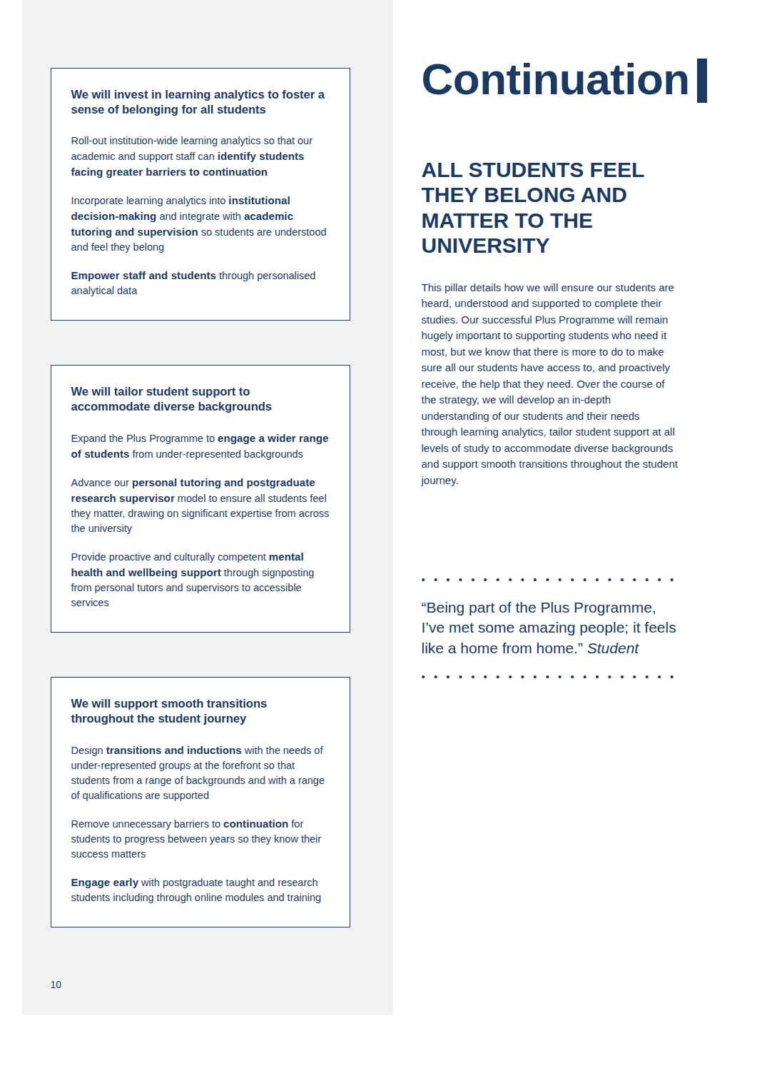We will invest in learning analytics to foster a sense of belonging for all students
Roll-out institution-wide learning analytics so that our academic and support staff can identify students facing greater barriers to continuation
Incorporate learning analytics into institutional decision-making and integrate with academic tutoring and supervision so students are understood and feel they belong
Empower staff and students through personalised analytical data
We will tailor student support to accommodate diverse backgrounds
Expand the Plus Programme to engage a wider range of students from under-represented backgrounds
Advance our personal tutoring and postgraduate research supervisor model to ensure all students feel they matter, drawing on significant expertise from across the university
Provide proactive and culturally competent mental health and wellbeing support through signposting from personal tutors and supervisors to accessible services
We will support smooth transitions throughout the student journey
Design transitions and inductions with the needs of under-represented groups at the forefront so that students from a range of backgrounds and with a range of qualifications are supported
Remove unnecessary barriers to continuation for students to progress between years so they know their success matters
Engage early with postgraduate taught and research students including through online modules and training
10
Continuation
All students feel they belong and matter to the university
This pillar details how we will ensure our students are heard, understood and supported to complete their studies. Our successful Plus Programme will remain hugely important to supporting students who need it most, but we know that there is more to do to make sure all our students have access to, and proactively receive, the help that they need. Over the course of the strategy, we will develop an in-depth understanding of our students and their needs through learning analytics, tailor student support at all levels of study to accommodate diverse backgrounds and support smooth transitions throughout the student journey.
• • • • • • • • • • • • • • • • • • • • • • • • • • • • • •
“Being part of the Plus Programme, I’ve met some amazing people; it feels like a home from home.” Student
• • • • • • • • • • • • • • • • • • • • • • • • • • • • • •